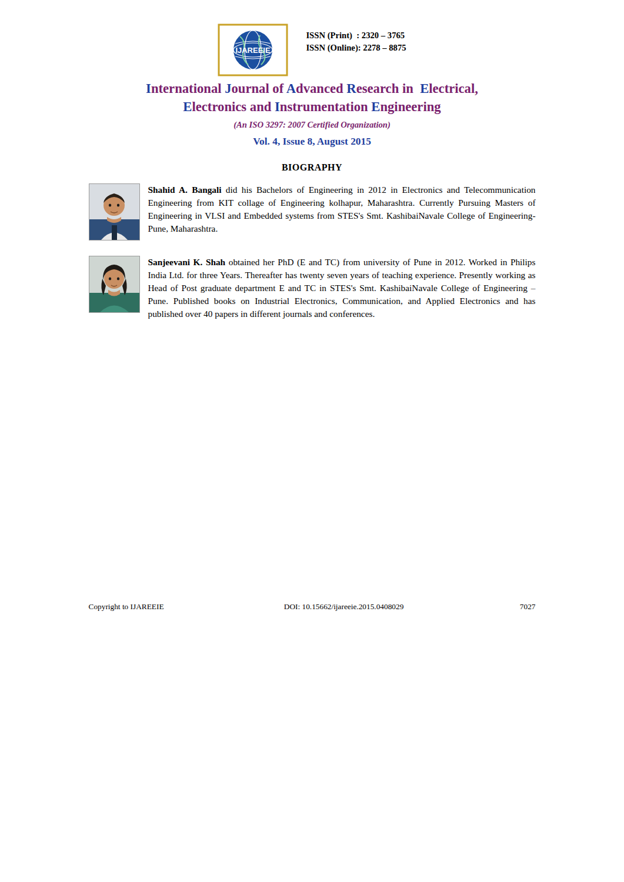IJAREEIE
ISSN (Print) : 2320 – 3765
ISSN (Online): 2278 – 8875
International Journal of Advanced Research in Electrical,
Electronics and Instrumentation Engineering
(An ISO 3297: 2007 Certified Organization)
Vol. 4, Issue 8, August 2015
BIOGRAPHY
Shahid A. Bangali did his Bachelors of Engineering in 2012 in Electronics and Telecommunication Engineering from KIT collage of Engineering kolhapur, Maharashtra. Currently Pursuing Masters of Engineering in VLSI and Embedded systems from STES's Smt. KashibaiNavale College of Engineering- Pune, Maharashtra.
Sanjeevani K. Shah obtained her PhD (E and TC) from university of Pune in 2012. Worked in Philips India Ltd. for three Years. Thereafter has twenty seven years of teaching experience. Presently working as Head of Post graduate department E and TC in STES's Smt. KashibaiNavale College of Engineering – Pune. Published books on Industrial Electronics, Communication, and Applied Electronics and has published over 40 papers in different journals and conferences.
Copyright to IJAREEIE
DOI: 10.15662/ijareeie.2015.0408029
7027